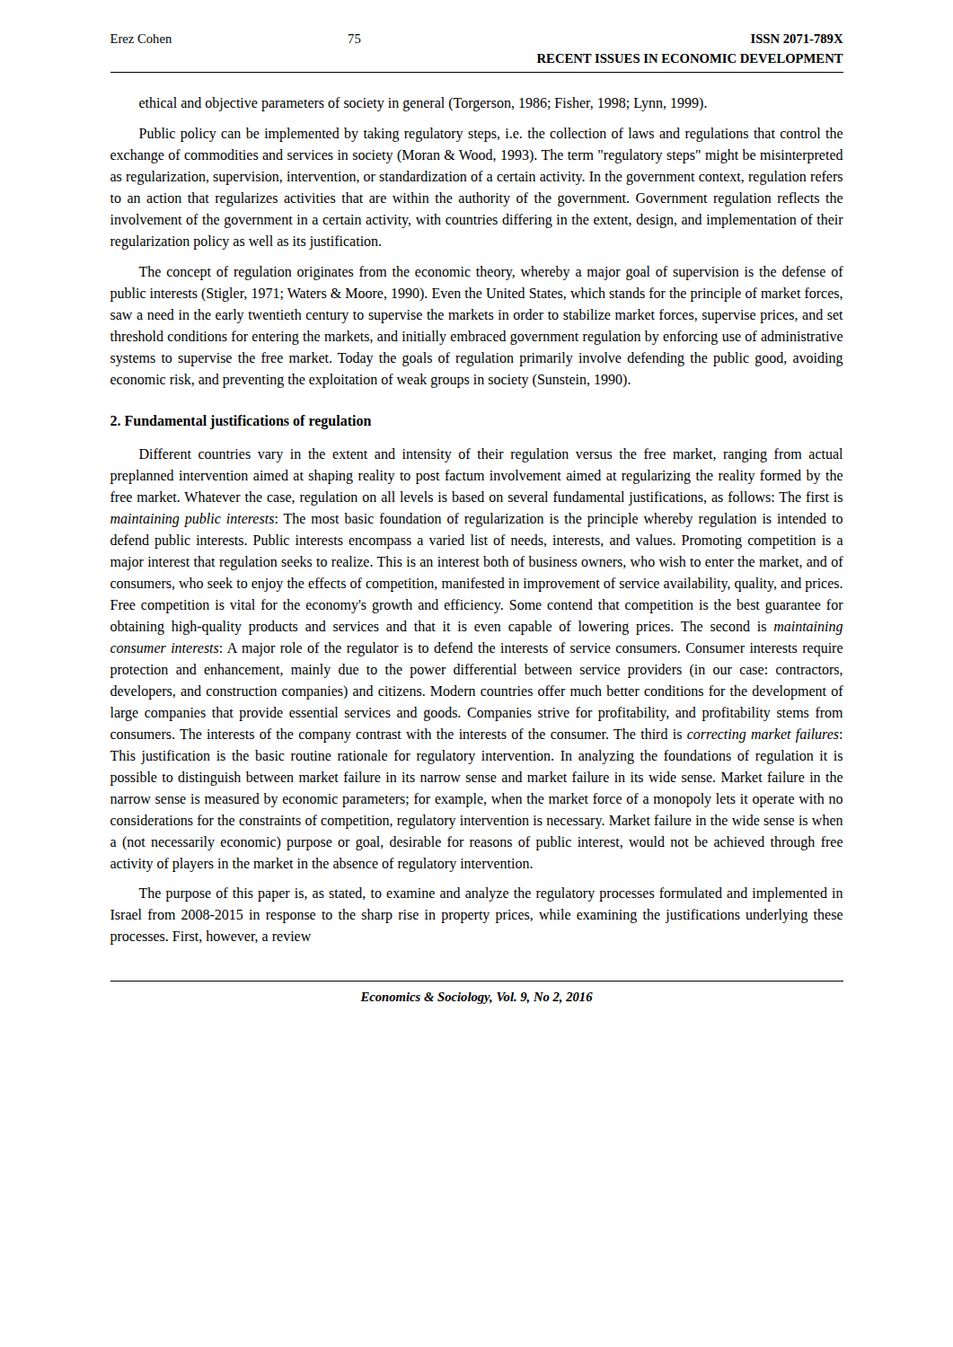Erez Cohen
75
ISSN 2071-789X Recent Issues in Economic Development
ethical and objective parameters of society in general (Torgerson, 1986; Fisher, 1998; Lynn, 1999).
Public policy can be implemented by taking regulatory steps, i.e. the collection of laws and regulations that control the exchange of commodities and services in society (Moran & Wood, 1993). The term "regulatory steps" might be misinterpreted as regularization, supervision, intervention, or standardization of a certain activity. In the government context, regulation refers to an action that regularizes activities that are within the authority of the government. Government regulation reflects the involvement of the government in a certain activity, with countries differing in the extent, design, and implementation of their regularization policy as well as its justification.
The concept of regulation originates from the economic theory, whereby a major goal of supervision is the defense of public interests (Stigler, 1971; Waters & Moore, 1990). Even the United States, which stands for the principle of market forces, saw a need in the early twentieth century to supervise the markets in order to stabilize market forces, supervise prices, and set threshold conditions for entering the markets, and initially embraced government regulation by enforcing use of administrative systems to supervise the free market. Today the goals of regulation primarily involve defending the public good, avoiding economic risk, and preventing the exploitation of weak groups in society (Sunstein, 1990).
2. Fundamental justifications of regulation
Different countries vary in the extent and intensity of their regulation versus the free market, ranging from actual preplanned intervention aimed at shaping reality to post factum involvement aimed at regularizing the reality formed by the free market. Whatever the case, regulation on all levels is based on several fundamental justifications, as follows: The first is maintaining public interests: The most basic foundation of regularization is the principle whereby regulation is intended to defend public interests. Public interests encompass a varied list of needs, interests, and values. Promoting competition is a major interest that regulation seeks to realize. This is an interest both of business owners, who wish to enter the market, and of consumers, who seek to enjoy the effects of competition, manifested in improvement of service availability, quality, and prices. Free competition is vital for the economy's growth and efficiency. Some contend that competition is the best guarantee for obtaining high-quality products and services and that it is even capable of lowering prices. The second is maintaining consumer interests: A major role of the regulator is to defend the interests of service consumers. Consumer interests require protection and enhancement, mainly due to the power differential between service providers (in our case: contractors, developers, and construction companies) and citizens. Modern countries offer much better conditions for the development of large companies that provide essential services and goods. Companies strive for profitability, and profitability stems from consumers. The interests of the company contrast with the interests of the consumer. The third is correcting market failures: This justification is the basic routine rationale for regulatory intervention. In analyzing the foundations of regulation it is possible to distinguish between market failure in its narrow sense and market failure in its wide sense. Market failure in the narrow sense is measured by economic parameters; for example, when the market force of a monopoly lets it operate with no considerations for the constraints of competition, regulatory intervention is necessary. Market failure in the wide sense is when a (not necessarily economic) purpose or goal, desirable for reasons of public interest, would not be achieved through free activity of players in the market in the absence of regulatory intervention.
The purpose of this paper is, as stated, to examine and analyze the regulatory processes formulated and implemented in Israel from 2008-2015 in response to the sharp rise in property prices, while examining the justifications underlying these processes. First, however, a review
Economics & Sociology, Vol. 9, No 2, 2016